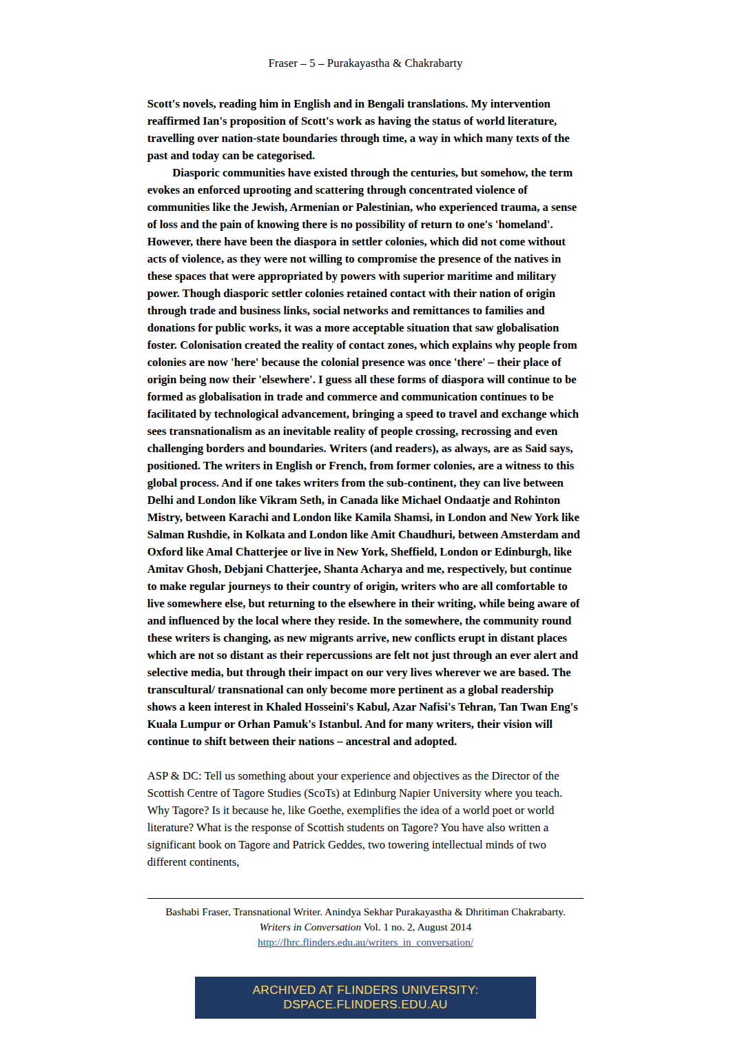Fraser – 5 – Purakayastha & Chakrabarty
Scott's novels, reading him in English and in Bengali translations. My intervention reaffirmed Ian's proposition of Scott's work as having the status of world literature, travelling over nation-state boundaries through time, a way in which many texts of the past and today can be categorised.
Diasporic communities have existed through the centuries, but somehow, the term evokes an enforced uprooting and scattering through concentrated violence of communities like the Jewish, Armenian or Palestinian, who experienced trauma, a sense of loss and the pain of knowing there is no possibility of return to one's 'homeland'. However, there have been the diaspora in settler colonies, which did not come without acts of violence, as they were not willing to compromise the presence of the natives in these spaces that were appropriated by powers with superior maritime and military power. Though diasporic settler colonies retained contact with their nation of origin through trade and business links, social networks and remittances to families and donations for public works, it was a more acceptable situation that saw globalisation foster. Colonisation created the reality of contact zones, which explains why people from colonies are now 'here' because the colonial presence was once 'there' – their place of origin being now their 'elsewhere'. I guess all these forms of diaspora will continue to be formed as globalisation in trade and commerce and communication continues to be facilitated by technological advancement, bringing a speed to travel and exchange which sees transnationalism as an inevitable reality of people crossing, recrossing and even challenging borders and boundaries. Writers (and readers), as always, are as Said says, positioned. The writers in English or French, from former colonies, are a witness to this global process. And if one takes writers from the sub-continent, they can live between Delhi and London like Vikram Seth, in Canada like Michael Ondaatje and Rohinton Mistry, between Karachi and London like Kamila Shamsi, in London and New York like Salman Rushdie, in Kolkata and London like Amit Chaudhuri, between Amsterdam and Oxford like Amal Chatterjee or live in New York, Sheffield, London or Edinburgh, like Amitav Ghosh, Debjani Chatterjee, Shanta Acharya and me, respectively, but continue to make regular journeys to their country of origin, writers who are all comfortable to live somewhere else, but returning to the elsewhere in their writing, while being aware of and influenced by the local where they reside. In the somewhere, the community round these writers is changing, as new migrants arrive, new conflicts erupt in distant places which are not so distant as their repercussions are felt not just through an ever alert and selective media, but through their impact on our very lives wherever we are based. The transcultural/ transnational can only become more pertinent as a global readership shows a keen interest in Khaled Hosseini's Kabul, Azar Nafisi's Tehran, Tan Twan Eng's Kuala Lumpur or Orhan Pamuk's Istanbul. And for many writers, their vision will continue to shift between their nations – ancestral and adopted.
ASP & DC: Tell us something about your experience and objectives as the Director of the Scottish Centre of Tagore Studies (ScoTs) at Edinburg Napier University where you teach. Why Tagore? Is it because he, like Goethe, exemplifies the idea of a world poet or world literature? What is the response of Scottish students on Tagore? You have also written a significant book on Tagore and Patrick Geddes, two towering intellectual minds of two different continents,
Bashabi Fraser, Transnational Writer. Anindya Sekhar Purakayastha & Dhritiman Chakrabarty.
Writers in Conversation Vol. 1 no. 2, August 2014
http://fhrc.flinders.edu.au/writers_in_conversation/
ARCHIVED AT FLINDERS UNIVERSITY: DSPACE.FLINDERS.EDU.AU